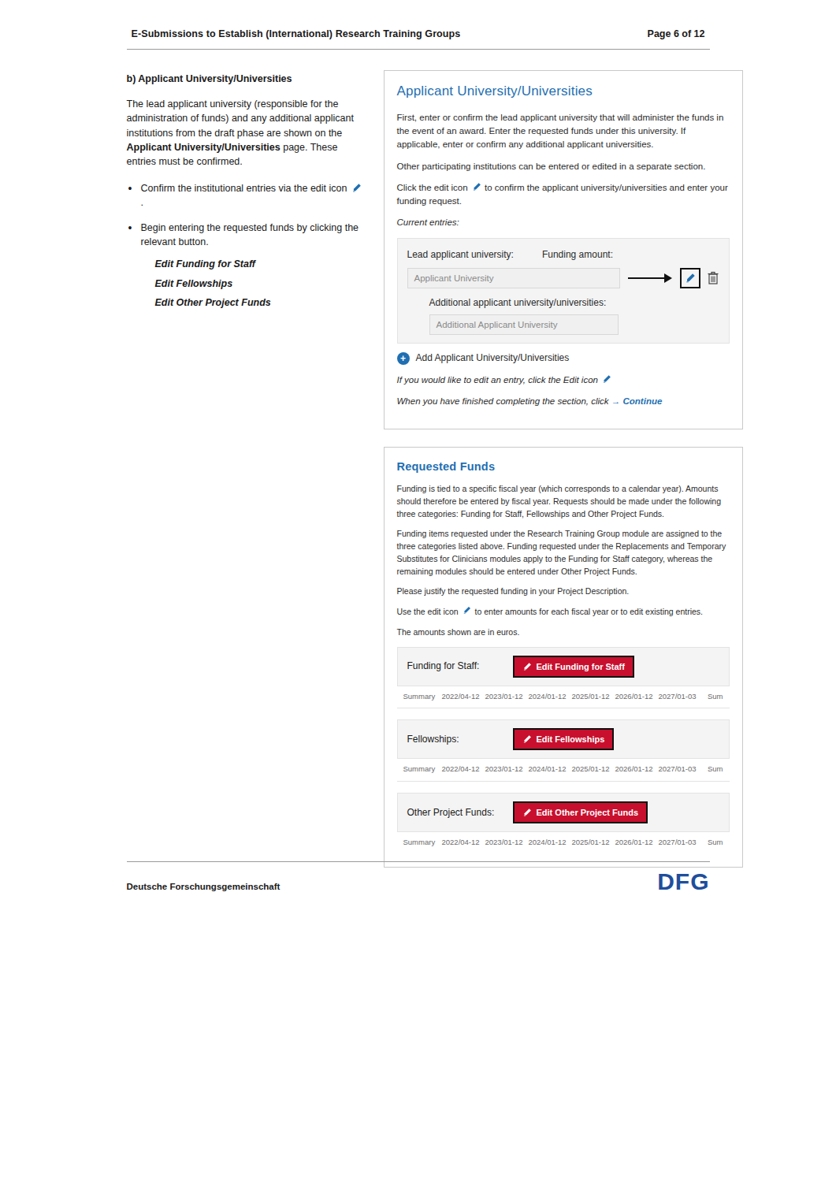E-Submissions to Establish (International) Research Training Groups
Page 6 of 12
b) Applicant University/Universities
The lead applicant university (responsible for the administration of funds) and any additional applicant institutions from the draft phase are shown on the Applicant University/Universities page. These entries must be confirmed.
Confirm the institutional entries via the edit icon .
Begin entering the requested funds by clicking the relevant button.
Edit Funding for Staff
Edit Fellowships
Edit Other Project Funds
Applicant University/Universities
First, enter or confirm the lead applicant university that will administer the funds in the event of an award. Enter the requested funds under this university. If applicable, enter or confirm any additional applicant universities.
Other participating institutions can be entered or edited in a separate section.
Click the edit icon to confirm the applicant university/universities and enter your funding request.
Current entries:
Lead applicant university:
Funding amount:
Applicant University
Additional applicant university/universities:
Additional Applicant University
+ Add Applicant University/Universities
If you would like to edit an entry, click the Edit icon
When you have finished completing the section, click → Continue
Requested Funds
Funding is tied to a specific fiscal year (which corresponds to a calendar year). Amounts should therefore be entered by fiscal year. Requests should be made under the following three categories: Funding for Staff, Fellowships and Other Project Funds.
Funding items requested under the Research Training Group module are assigned to the three categories listed above. Funding requested under the Replacements and Temporary Substitutes for Clinicians modules apply to the Funding for Staff category, whereas the remaining modules should be entered under Other Project Funds.
Please justify the requested funding in your Project Description.
Use the edit icon to enter amounts for each fiscal year or to edit existing entries.
The amounts shown are in euros.
Funding for Staff:
Edit Funding for Staff
Summary 2022/04-12 2023/01-12 2024/01-12 2025/01-12 2026/01-12 2027/01-03 Sum
Fellowships:
Edit Fellowships
Summary 2022/04-12 2023/01-12 2024/01-12 2025/01-12 2026/01-12 2027/01-03 Sum
Other Project Funds:
Edit Other Project Funds
Summary 2022/04-12 2023/01-12 2024/01-12 2025/01-12 2026/01-12 2027/01-03 Sum
Deutsche Forschungsgemeinschaft
DFG